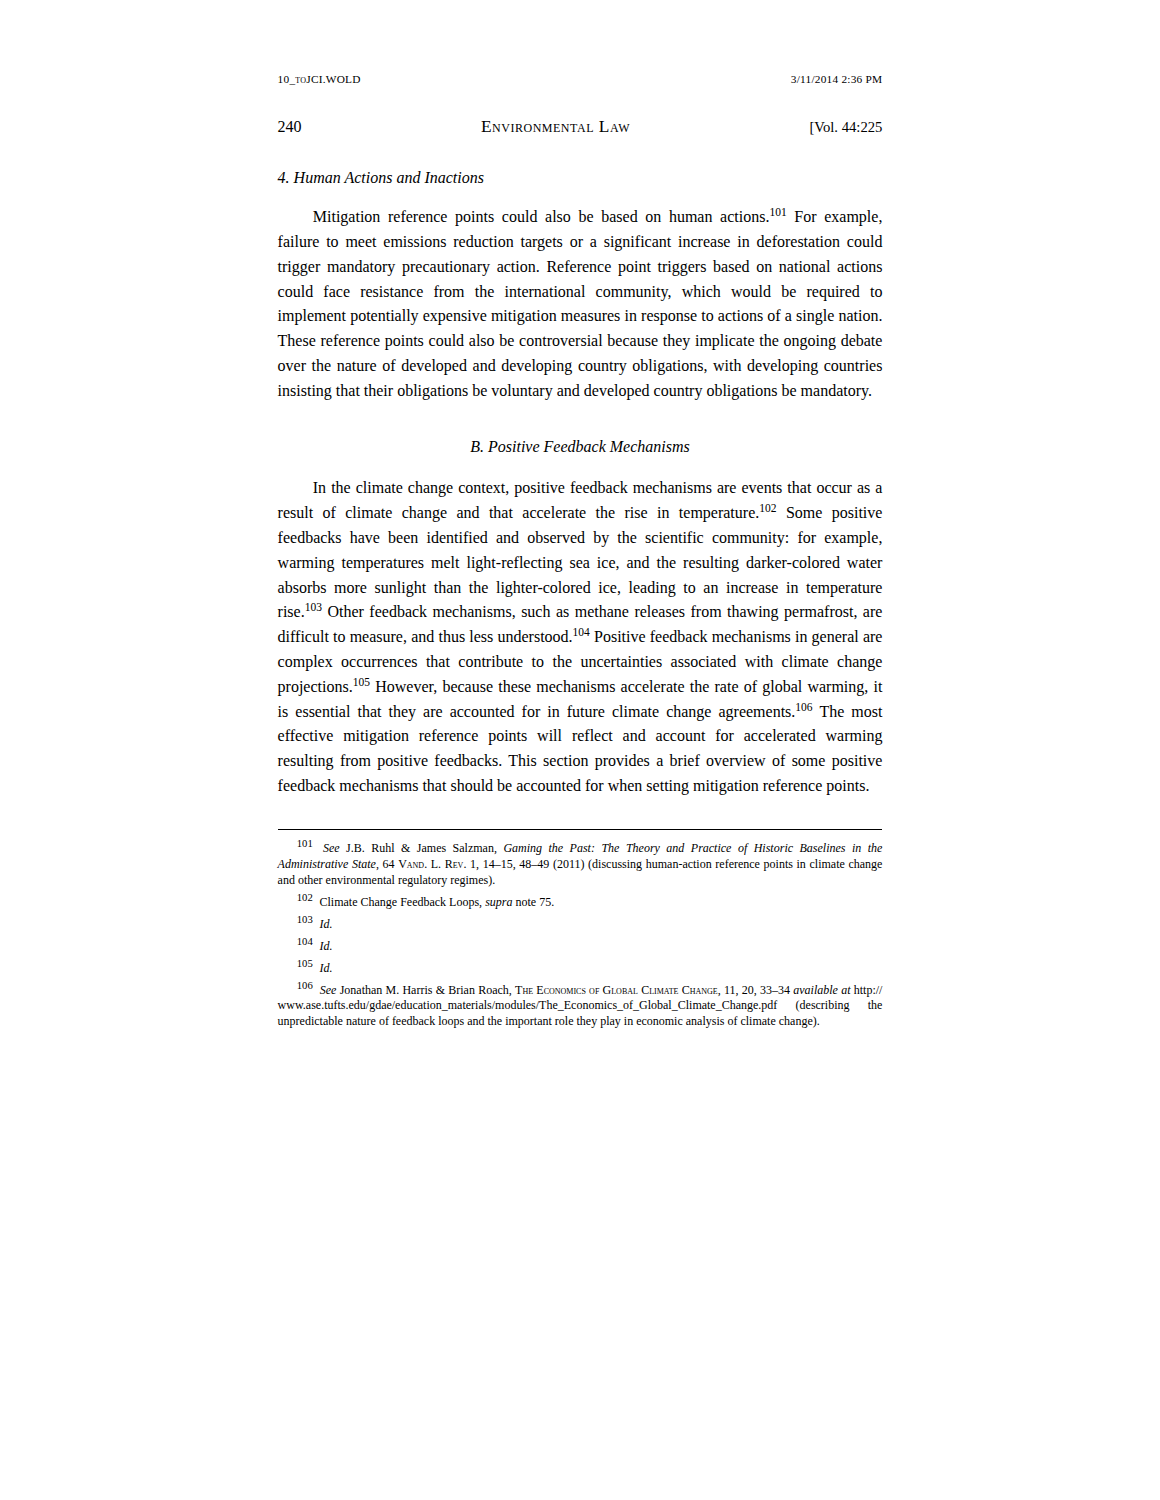10_to JCI.WOLD 3/11/2014 2:36 PM
240 Environmental Law [Vol. 44:225
4. Human Actions and Inactions
Mitigation reference points could also be based on human actions.101 For example, failure to meet emissions reduction targets or a significant increase in deforestation could trigger mandatory precautionary action. Reference point triggers based on national actions could face resistance from the international community, which would be required to implement potentially expensive mitigation measures in response to actions of a single nation. These reference points could also be controversial because they implicate the ongoing debate over the nature of developed and developing country obligations, with developing countries insisting that their obligations be voluntary and developed country obligations be mandatory.
B. Positive Feedback Mechanisms
In the climate change context, positive feedback mechanisms are events that occur as a result of climate change and that accelerate the rise in temperature.102 Some positive feedbacks have been identified and observed by the scientific community: for example, warming temperatures melt light-reflecting sea ice, and the resulting darker-colored water absorbs more sunlight than the lighter-colored ice, leading to an increase in temperature rise.103 Other feedback mechanisms, such as methane releases from thawing permafrost, are difficult to measure, and thus less understood.104 Positive feedback mechanisms in general are complex occurrences that contribute to the uncertainties associated with climate change projections.105 However, because these mechanisms accelerate the rate of global warming, it is essential that they are accounted for in future climate change agreements.106 The most effective mitigation reference points will reflect and account for accelerated warming resulting from positive feedbacks. This section provides a brief overview of some positive feedback mechanisms that should be accounted for when setting mitigation reference points.
101 See J.B. Ruhl & James Salzman, Gaming the Past: The Theory and Practice of Historic Baselines in the Administrative State, 64 Vand. L. Rev. 1, 14–15, 48–49 (2011) (discussing human-action reference points in climate change and other environmental regulatory regimes).
102 Climate Change Feedback Loops, supra note 75.
103 Id.
104 Id.
105 Id.
106 See Jonathan M. Harris & Brian Roach, The Economics of Global Climate Change, 11, 20, 33–34 available at http://www.ase.tufts.edu/gdae/education_materials/modules/The_Economics_of_Global_Climate_Change.pdf (describing the unpredictable nature of feedback loops and the important role they play in economic analysis of climate change).